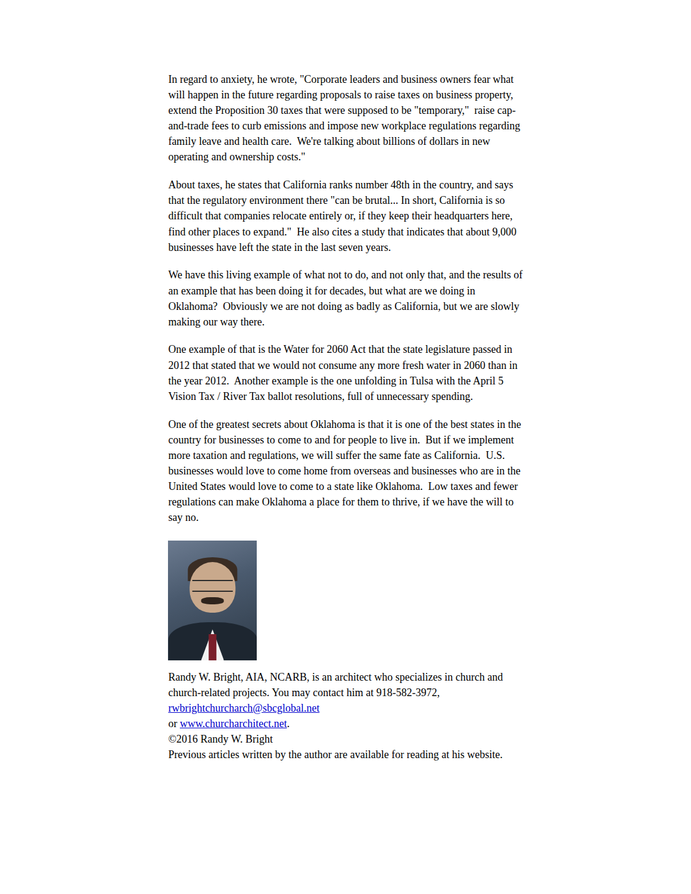In regard to anxiety, he wrote, "Corporate leaders and business owners fear what will happen in the future regarding proposals to raise taxes on business property, extend the Proposition 30 taxes that were supposed to be "temporary," raise cap-and-trade fees to curb emissions and impose new workplace regulations regarding family leave and health care. We're talking about billions of dollars in new operating and ownership costs."
About taxes, he states that California ranks number 48th in the country, and says that the regulatory environment there "can be brutal... In short, California is so difficult that companies relocate entirely or, if they keep their headquarters here, find other places to expand." He also cites a study that indicates that about 9,000 businesses have left the state in the last seven years.
We have this living example of what not to do, and not only that, and the results of an example that has been doing it for decades, but what are we doing in Oklahoma? Obviously we are not doing as badly as California, but we are slowly making our way there.
One example of that is the Water for 2060 Act that the state legislature passed in 2012 that stated that we would not consume any more fresh water in 2060 than in the year 2012. Another example is the one unfolding in Tulsa with the April 5 Vision Tax / River Tax ballot resolutions, full of unnecessary spending.
One of the greatest secrets about Oklahoma is that it is one of the best states in the country for businesses to come to and for people to live in. But if we implement more taxation and regulations, we will suffer the same fate as California. U.S. businesses would love to come home from overseas and businesses who are in the United States would love to come to a state like Oklahoma. Low taxes and fewer regulations can make Oklahoma a place for them to thrive, if we have the will to say no.
Randy W. Bright, AIA, NCARB, is an architect who specializes in church and church-related projects. You may contact him at 918-582-3972, rwbrightchurcharch@sbcglobal.net
or www.churcharchitect.net.
©2016 Randy W. Bright
Previous articles written by the author are available for reading at his website.